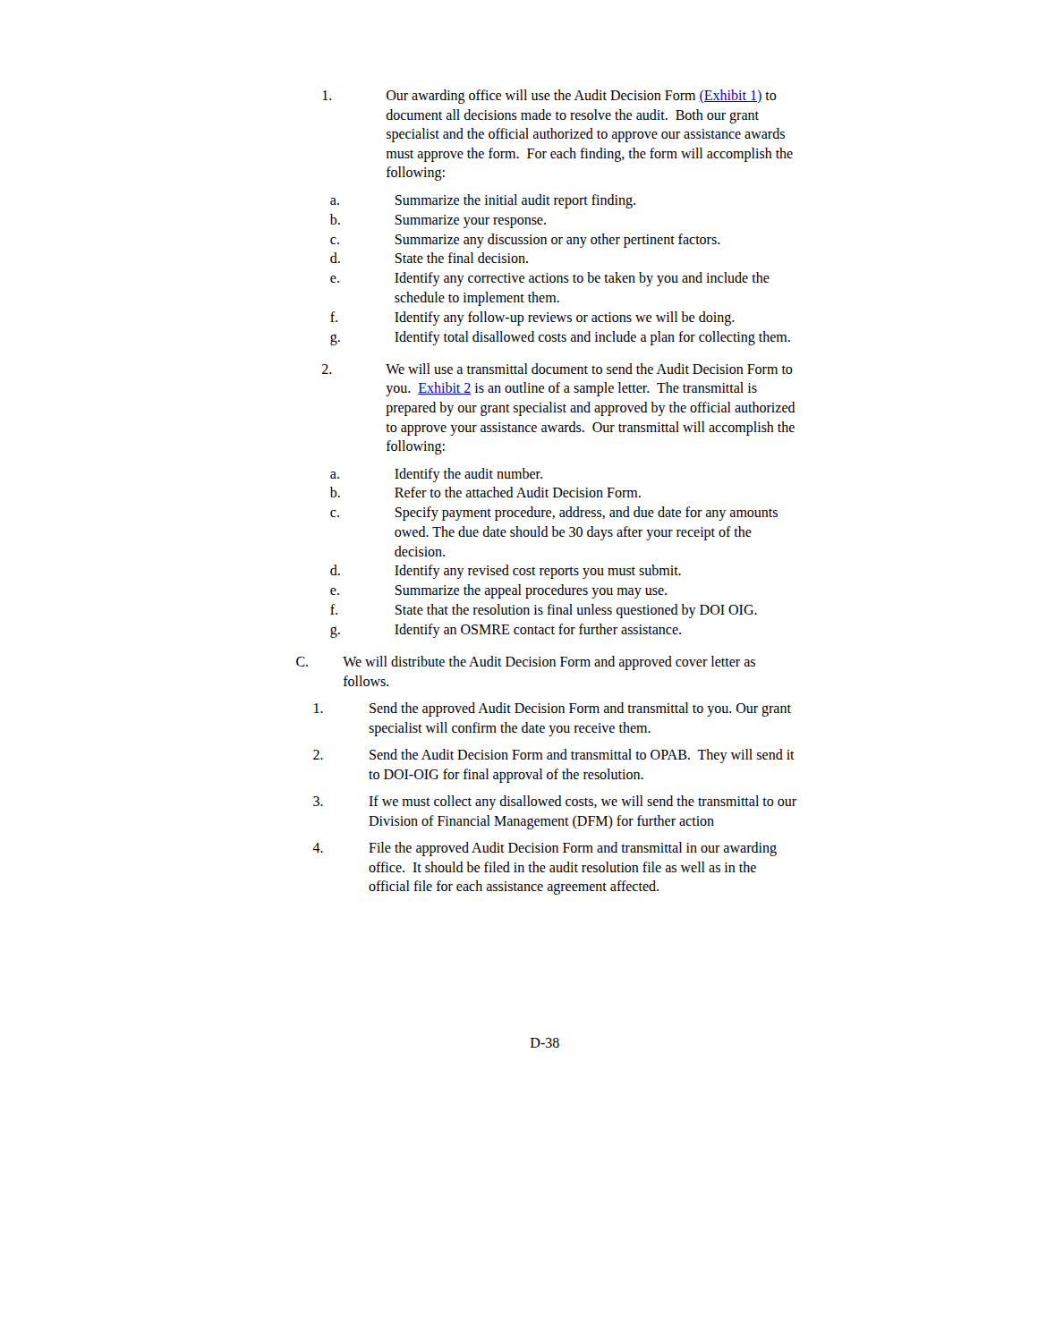1.
Our awarding office will use the Audit Decision Form (Exhibit 1) to document all decisions made to resolve the audit. Both our grant specialist and the official authorized to approve our assistance awards must approve the form. For each finding, the form will accomplish the following:
a.
Summarize the initial audit report finding.
b.
Summarize your response.
c.
Summarize any discussion or any other pertinent factors.
d.
State the final decision.
e.
Identify any corrective actions to be taken by you and include the schedule to implement them.
f.
Identify any follow-up reviews or actions we will be doing.
g.
Identify total disallowed costs and include a plan for collecting them.
2.
We will use a transmittal document to send the Audit Decision Form to you. Exhibit 2 is an outline of a sample letter. The transmittal is prepared by our grant specialist and approved by the official authorized to approve your assistance awards. Our transmittal will accomplish the following:
a.
Identify the audit number.
b.
Refer to the attached Audit Decision Form.
c.
Specify payment procedure, address, and due date for any amounts owed. The due date should be 30 days after your receipt of the decision.
d.
Identify any revised cost reports you must submit.
e.
Summarize the appeal procedures you may use.
f.
State that the resolution is final unless questioned by DOI OIG.
g.
Identify an OSMRE contact for further assistance.
C.
We will distribute the Audit Decision Form and approved cover letter as follows.
1.
Send the approved Audit Decision Form and transmittal to you. Our grant specialist will confirm the date you receive them.
2.
Send the Audit Decision Form and transmittal to OPAB. They will send it to DOI-OIG for final approval of the resolution.
3.
If we must collect any disallowed costs, we will send the transmittal to our Division of Financial Management (DFM) for further action
4.
File the approved Audit Decision Form and transmittal in our awarding office. It should be filed in the audit resolution file as well as in the official file for each assistance agreement affected.
D-38